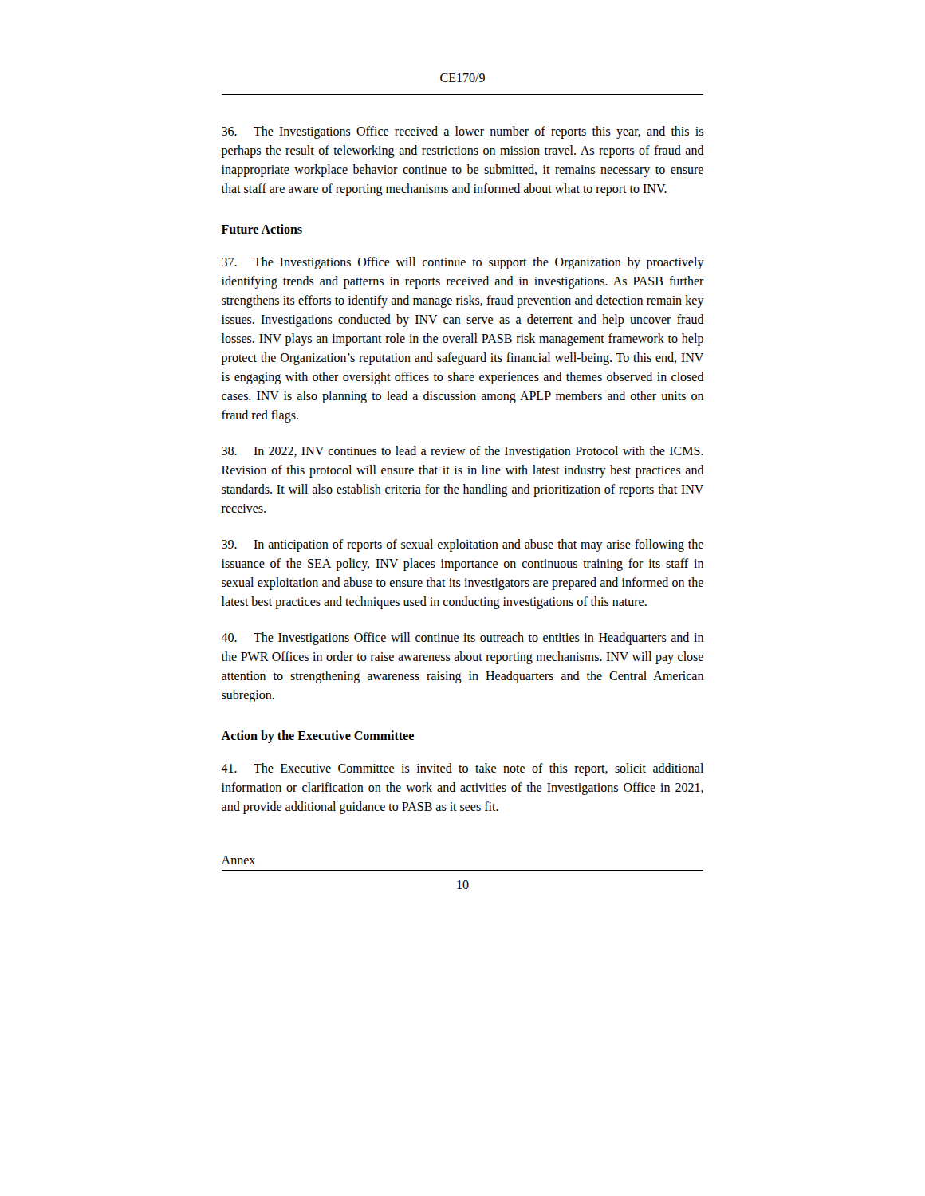CE170/9
36. The Investigations Office received a lower number of reports this year, and this is perhaps the result of teleworking and restrictions on mission travel. As reports of fraud and inappropriate workplace behavior continue to be submitted, it remains necessary to ensure that staff are aware of reporting mechanisms and informed about what to report to INV.
Future Actions
37. The Investigations Office will continue to support the Organization by proactively identifying trends and patterns in reports received and in investigations. As PASB further strengthens its efforts to identify and manage risks, fraud prevention and detection remain key issues. Investigations conducted by INV can serve as a deterrent and help uncover fraud losses. INV plays an important role in the overall PASB risk management framework to help protect the Organization’s reputation and safeguard its financial well-being. To this end, INV is engaging with other oversight offices to share experiences and themes observed in closed cases. INV is also planning to lead a discussion among APLP members and other units on fraud red flags.
38. In 2022, INV continues to lead a review of the Investigation Protocol with the ICMS. Revision of this protocol will ensure that it is in line with latest industry best practices and standards. It will also establish criteria for the handling and prioritization of reports that INV receives.
39. In anticipation of reports of sexual exploitation and abuse that may arise following the issuance of the SEA policy, INV places importance on continuous training for its staff in sexual exploitation and abuse to ensure that its investigators are prepared and informed on the latest best practices and techniques used in conducting investigations of this nature.
40. The Investigations Office will continue its outreach to entities in Headquarters and in the PWR Offices in order to raise awareness about reporting mechanisms. INV will pay close attention to strengthening awareness raising in Headquarters and the Central American subregion.
Action by the Executive Committee
41. The Executive Committee is invited to take note of this report, solicit additional information or clarification on the work and activities of the Investigations Office in 2021, and provide additional guidance to PASB as it sees fit.
Annex
10